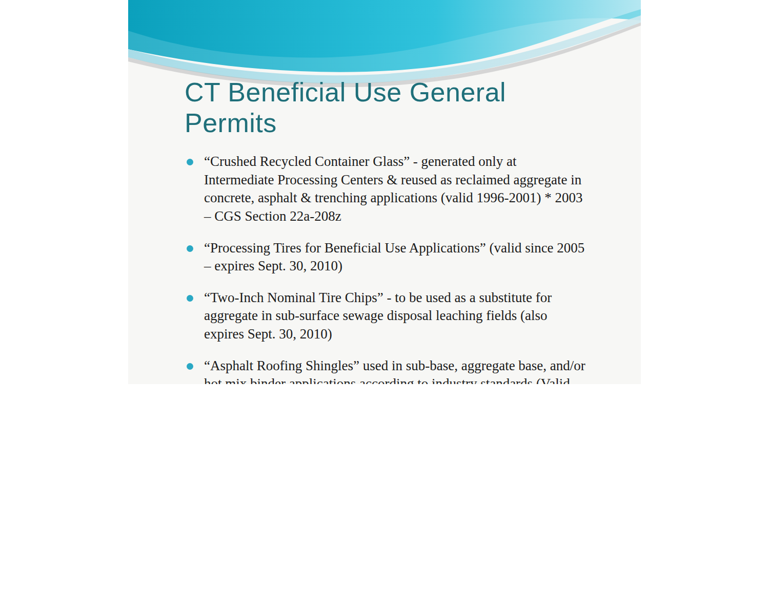CT Beneficial Use General Permits
“Crushed Recycled Container Glass” - generated only at Intermediate Processing Centers & reused as reclaimed aggregate in concrete, asphalt & trenching applications (valid 1996-2001) * 2003 – CGS Section 22a-208z
“Processing Tires for Beneficial Use Applications” (valid since 2005 – expires Sept. 30, 2010)
“Two-Inch Nominal Tire Chips” - to be used as a substitute for aggregate in sub-surface sewage disposal leaching fields (also expires Sept. 30, 2010)
“Asphalt Roofing Shingles” used in sub-base, aggregate base, and/or hot mix binder applications according to industry standards (Valid 2006-May 31, 2011)